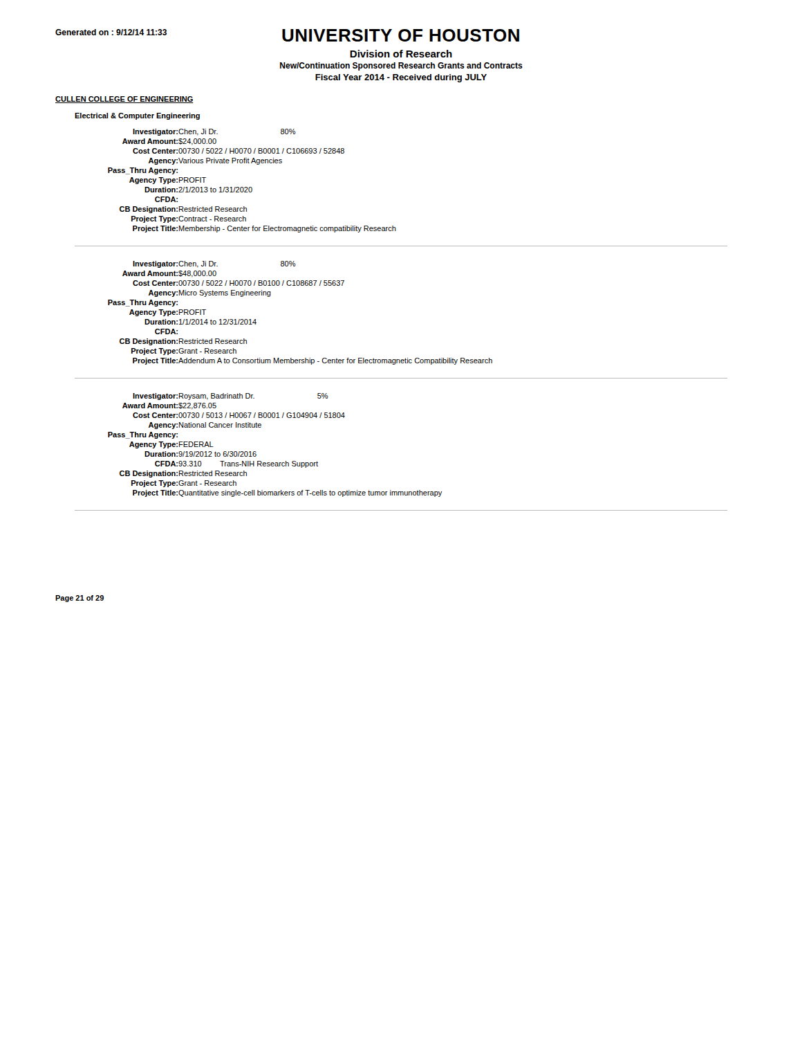Generated on : 9/12/14 11:33
UNIVERSITY OF HOUSTON
Division of Research
New/Continuation Sponsored Research Grants and Contracts
Fiscal Year 2014 - Received during JULY
CULLEN COLLEGE OF ENGINEERING
Electrical & Computer Engineering
| Investigator: | Chen, Ji Dr. 80% |
| Award Amount: | $24,000.00 |
| Cost Center: | 00730 / 5022 / H0070 / B0001 / C106693 / 52848 |
| Agency: | Various Private Profit Agencies |
| Pass_Thru Agency: | |
| Agency Type: | PROFIT |
| Duration: | 2/1/2013 to 1/31/2020 |
| CFDA: | |
| CB Designation: | Restricted Research |
| Project Type: | Contract - Research |
| Project Title: | Membership - Center for Electromagnetic compatibility Research |
| Investigator: | Chen, Ji Dr. 80% |
| Award Amount: | $48,000.00 |
| Cost Center: | 00730 / 5022 / H0070 / B0100 / C108687 / 55637 |
| Agency: | Micro Systems Engineering |
| Pass_Thru Agency: | |
| Agency Type: | PROFIT |
| Duration: | 1/1/2014 to 12/31/2014 |
| CFDA: | |
| CB Designation: | Restricted Research |
| Project Type: | Grant - Research |
| Project Title: | Addendum A to Consortium Membership - Center for Electromagnetic Compatibility Research |
| Investigator: | Roysam, Badrinath Dr. 5% |
| Award Amount: | $22,876.05 |
| Cost Center: | 00730 / 5013 / H0067 / B0001 / G104904 / 51804 |
| Agency: | National Cancer Institute |
| Pass_Thru Agency: | |
| Agency Type: | FEDERAL |
| Duration: | 9/19/2012 to 6/30/2016 |
| CFDA: | 93.310 Trans-NIH Research Support |
| CB Designation: | Restricted Research |
| Project Type: | Grant - Research |
| Project Title: | Quantitative single-cell biomarkers of T-cells to optimize tumor immunotherapy |
Page 21 of 29